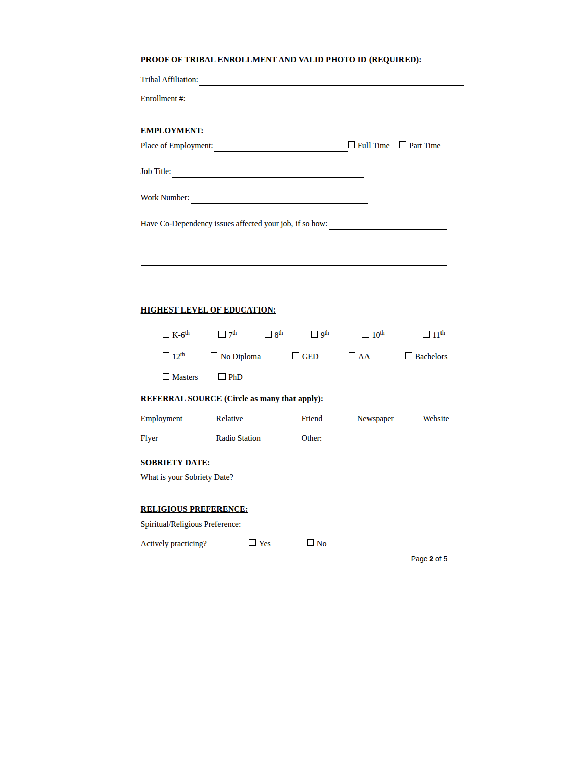PROOF OF TRIBAL ENROLLMENT AND VALID PHOTO ID (REQUIRED):
Tribal Affiliation:
Enrollment #:
EMPLOYMENT:
Place of Employment: Full Time Part Time
Job Title:
Work Number:
Have Co-Dependency issues affected your job, if so how:
HIGHEST LEVEL OF EDUCATION:
K-6th 7th 8th 9th 10th 11th
12th No Diploma GED AA Bachelors
Masters PhD
REFERRAL SOURCE (Circle as many that apply):
Employment
Relative
Friend
Newspaper
Website
Flyer
Radio Station
Other:
SOBRIETY DATE:
What is your Sobriety Date?
RELIGIOUS PREFERENCE:
Spiritual/Religious Preference:
Actively practicing? Yes No
Page 2 of 5